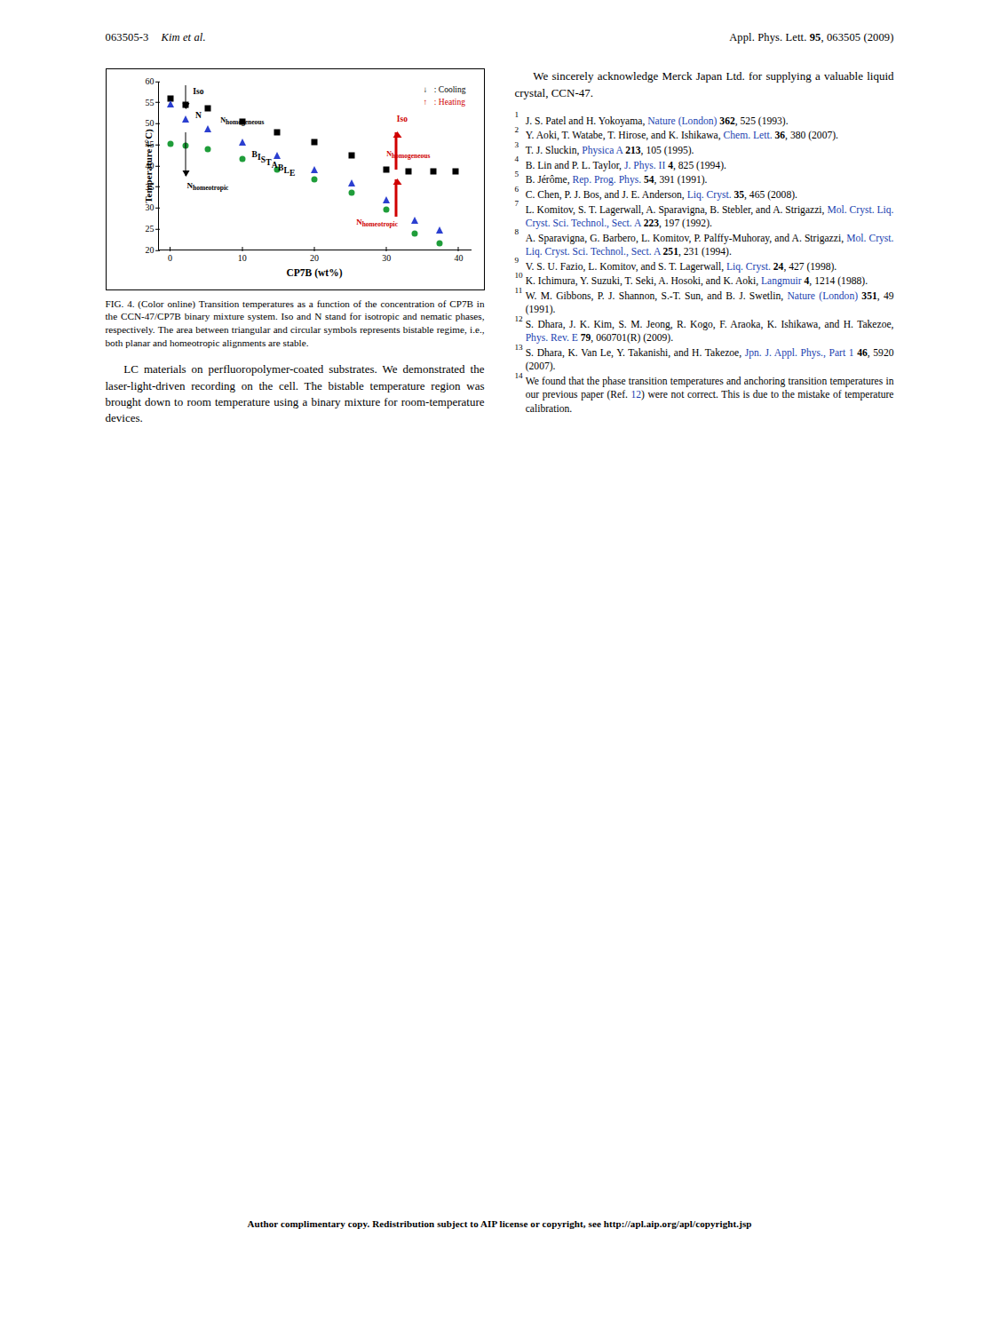063505-3Kim et al.
Appl. Phys. Lett. 95, 063505 (2009)
Temperature (°C)
CP7B (wt%)
60
55
50
45
40
35
30
25
20
0
10
20
30
40
↓ : Cooling
↑ : Heating
Iso
N
Nhomogeneous
Nhomeotropic
Iso
Nhomogeneous
Nhomeotropic
BISTABLE
FIG. 4. (Color online) Transition temperatures as a function of the concentration of CP7B in the CCN-47/CP7B binary mixture system. Iso and N stand for isotropic and nematic phases, respectively. The area between triangular and circular symbols represents bistable regime, i.e., both planar and homeotropic alignments are stable.
LC materials on perfluoropolymer-coated substrates. We demonstrated the laser-light-driven recording on the cell. The bistable temperature region was brought down to room temperature using a binary mixture for room-temperature devices.
We sincerely acknowledge Merck Japan Ltd. for supplying a valuable liquid crystal, CCN-47.
1 J. S. Patel and H. Yokoyama, Nature (London) 362, 525 (1993).
2 Y. Aoki, T. Watabe, T. Hirose, and K. Ishikawa, Chem. Lett. 36, 380 (2007).
3 T. J. Sluckin, Physica A 213, 105 (1995).
4 B. Lin and P. L. Taylor, J. Phys. II 4, 825 (1994).
5 B. Jérôme, Rep. Prog. Phys. 54, 391 (1991).
6 C. Chen, P. J. Bos, and J. E. Anderson, Liq. Cryst. 35, 465 (2008).
7 L. Komitov, S. T. Lagerwall, A. Sparavigna, B. Stebler, and A. Strigazzi, Mol. Cryst. Liq. Cryst. Sci. Technol., Sect. A 223, 197 (1992).
8 A. Sparavigna, G. Barbero, L. Komitov, P. Palffy-Muhoray, and A. Strigazzi, Mol. Cryst. Liq. Cryst. Sci. Technol., Sect. A 251, 231 (1994).
9 V. S. U. Fazio, L. Komitov, and S. T. Lagerwall, Liq. Cryst. 24, 427 (1998).
10 K. Ichimura, Y. Suzuki, T. Seki, A. Hosoki, and K. Aoki, Langmuir 4, 1214 (1988).
11 W. M. Gibbons, P. J. Shannon, S.-T. Sun, and B. J. Swetlin, Nature (London) 351, 49 (1991).
12 S. Dhara, J. K. Kim, S. M. Jeong, R. Kogo, F. Araoka, K. Ishikawa, and H. Takezoe, Phys. Rev. E 79, 060701(R) (2009).
13 S. Dhara, K. Van Le, Y. Takanishi, and H. Takezoe, Jpn. J. Appl. Phys., Part 1 46, 5920 (2007).
14 We found that the phase transition temperatures and anchoring transition temperatures in our previous paper (Ref. 12) were not correct. This is due to the mistake of temperature calibration.
Author complimentary copy. Redistribution subject to AIP license or copyright, see http://apl.aip.org/apl/copyright.jsp